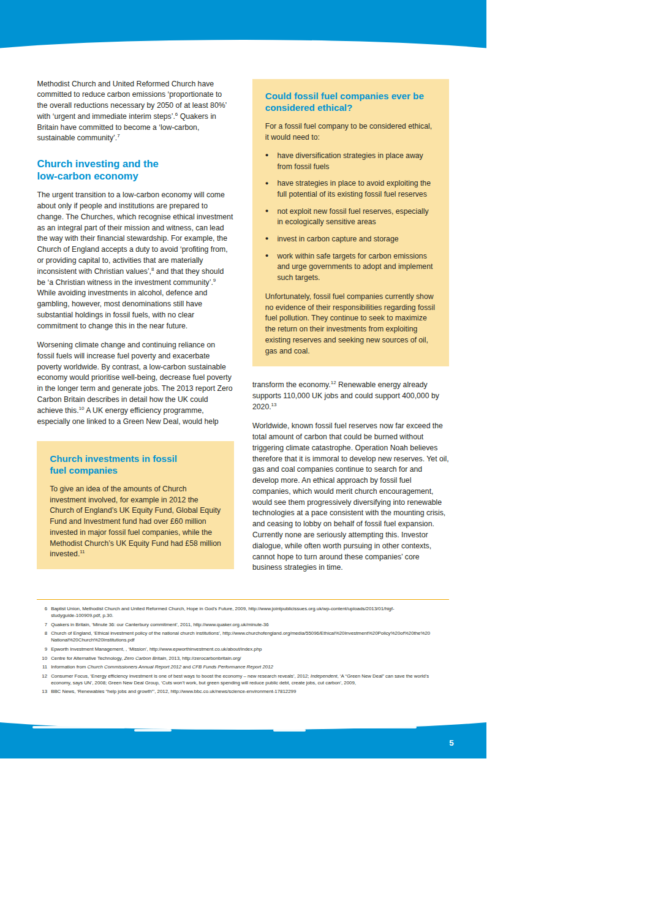Methodist Church and United Reformed Church have committed to reduce carbon emissions ‘proportionate to the overall reductions necessary by 2050 of at least 80%’ with ‘urgent and immediate interim steps’.6 Quakers in Britain have committed to become a ‘low-carbon, sustainable community’.7
Church investing and the
low-carbon economy
The urgent transition to a low-carbon economy will come about only if people and institutions are prepared to change. The Churches, which recognise ethical investment as an integral part of their mission and witness, can lead the way with their financial stewardship. For example, the Church of England accepts a duty to avoid ‘profiting from, or providing capital to, activities that are materially inconsistent with Christian values’,8 and that they should be ‘a Christian witness in the investment community’.9 While avoiding investments in alcohol, defence and gambling, however, most denominations still have substantial holdings in fossil fuels, with no clear commitment to change this in the near future.
Worsening climate change and continuing reliance on fossil fuels will increase fuel poverty and exacerbate poverty worldwide. By contrast, a low-carbon sustainable economy would prioritise well-being, decrease fuel poverty in the longer term and generate jobs. The 2013 report Zero Carbon Britain describes in detail how the UK could achieve this.10 A UK energy efficiency programme, especially one linked to a Green New Deal, would help
Church investments in fossil
fuel companies
To give an idea of the amounts of Church investment involved, for example in 2012 the Church of England’s UK Equity Fund, Global Equity Fund and Investment fund had over £60 million invested in major fossil fuel companies, while the Methodist Church’s UK Equity Fund had £58 million invested.11
Could fossil fuel companies ever be considered ethical?
For a fossil fuel company to be considered ethical, it would need to:
have diversification strategies in place away from fossil fuels
have strategies in place to avoid exploiting the full potential of its existing fossil fuel reserves
not exploit new fossil fuel reserves, especially in ecologically sensitive areas
invest in carbon capture and storage
work within safe targets for carbon emissions and urge governments to adopt and implement such targets.
Unfortunately, fossil fuel companies currently show no evidence of their responsibilities regarding fossil fuel pollution. They continue to seek to maximize the return on their investments from exploiting existing reserves and seeking new sources of oil, gas and coal.
transform the economy.12 Renewable energy already supports 110,000 UK jobs and could support 400,000 by 2020.13
Worldwide, known fossil fuel reserves now far exceed the total amount of carbon that could be burned without triggering climate catastrophe. Operation Noah believes therefore that it is immoral to develop new reserves. Yet oil, gas and coal companies continue to search for and develop more. An ethical approach by fossil fuel companies, which would merit church encouragement, would see them progressively diversifying into renewable technologies at a pace consistent with the mounting crisis, and ceasing to lobby on behalf of fossil fuel expansion. Currently none are seriously attempting this. Investor dialogue, while often worth pursuing in other contexts, cannot hope to turn around these companies’ core business strategies in time.
Baptist Union, Methodist Church and United Reformed Church, Hope in God’s Future, 2009, http://www.jointpublicissues.org.uk/wp-content/uploads/2013/01/higf-studyguide-100909.pdf, p.30.
Quakers in Britain, ‘Minute 36: our Canterbury commitment’, 2011, http://www.quaker.org.uk/minute-36
Church of England, ‘Ethical investment policy of the national church institutions’, http://www.churchofengland.org/media/55096/Ethical%20Investment%20Policy%20of%20the%20National%20Church%20Institutions.pdf
Epworth Investment Management, , ‘Mission’, http://www.epworthinvestment.co.uk/about/index.php
Centre for Alternative Technology, Zero Carbon Britain, 2013, http://zerocarbonbritain.org/
Information from Church Commissioners Annual Report 2012 and CFB Funds Performance Report 2012
Consumer Focus, ‘Energy efficiency investment is one of best ways to boost the economy – new research reveals’, 2012; Independent, ‘A “Green New Deal” can save the world’seconomy, says UN’, 2008; Green New Deal Group, ‘Cuts won’t work, but green spending will reduce public debt, create jobs, cut carbon’, 2009,
BBC News, ‘Renewables “help jobs and growth”’, 2012, http://www.bbc.co.uk/news/science-environment-17812299
5